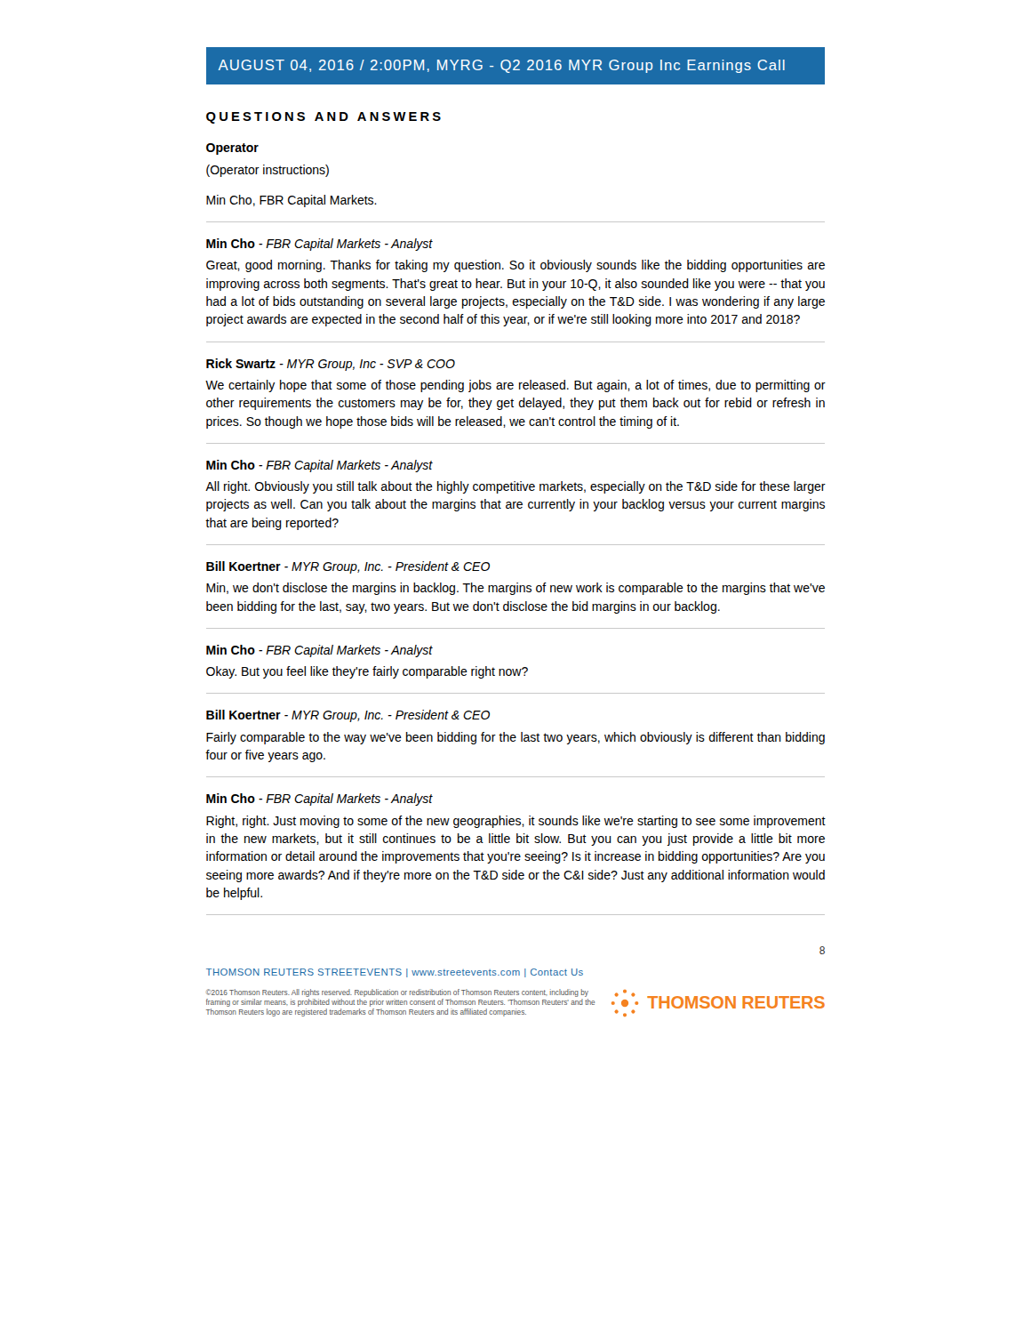AUGUST 04, 2016 / 2:00PM, MYRG - Q2 2016 MYR Group Inc Earnings Call
QUESTIONS AND ANSWERS
Operator
(Operator instructions)
Min Cho, FBR Capital Markets.
Min Cho - FBR Capital Markets - Analyst
Great, good morning. Thanks for taking my question. So it obviously sounds like the bidding opportunities are improving across both segments. That's great to hear. But in your 10-Q, it also sounded like you were -- that you had a lot of bids outstanding on several large projects, especially on the T&D side. I was wondering if any large project awards are expected in the second half of this year, or if we're still looking more into 2017 and 2018?
Rick Swartz - MYR Group, Inc - SVP & COO
We certainly hope that some of those pending jobs are released. But again, a lot of times, due to permitting or other requirements the customers may be for, they get delayed, they put them back out for rebid or refresh in prices. So though we hope those bids will be released, we can't control the timing of it.
Min Cho - FBR Capital Markets - Analyst
All right. Obviously you still talk about the highly competitive markets, especially on the T&D side for these larger projects as well. Can you talk about the margins that are currently in your backlog versus your current margins that are being reported?
Bill Koertner - MYR Group, Inc. - President & CEO
Min, we don't disclose the margins in backlog. The margins of new work is comparable to the margins that we've been bidding for the last, say, two years. But we don't disclose the bid margins in our backlog.
Min Cho - FBR Capital Markets - Analyst
Okay. But you feel like they're fairly comparable right now?
Bill Koertner - MYR Group, Inc. - President & CEO
Fairly comparable to the way we've been bidding for the last two years, which obviously is different than bidding four or five years ago.
Min Cho - FBR Capital Markets - Analyst
Right, right. Just moving to some of the new geographies, it sounds like we're starting to see some improvement in the new markets, but it still continues to be a little bit slow. But you can you just provide a little bit more information or detail around the improvements that you're seeing? Is it increase in bidding opportunities? Are you seeing more awards? And if they're more on the T&D side or the C&I side? Just any additional information would be helpful.
8
THOMSON REUTERS STREETEVENTS | www.streetevents.com | Contact Us
©2016 Thomson Reuters. All rights reserved. Republication or redistribution of Thomson Reuters content, including by framing or similar means, is prohibited without the prior written consent of Thomson Reuters. 'Thomson Reuters' and the Thomson Reuters logo are registered trademarks of Thomson Reuters and its affiliated companies.
THOMSON REUTERS